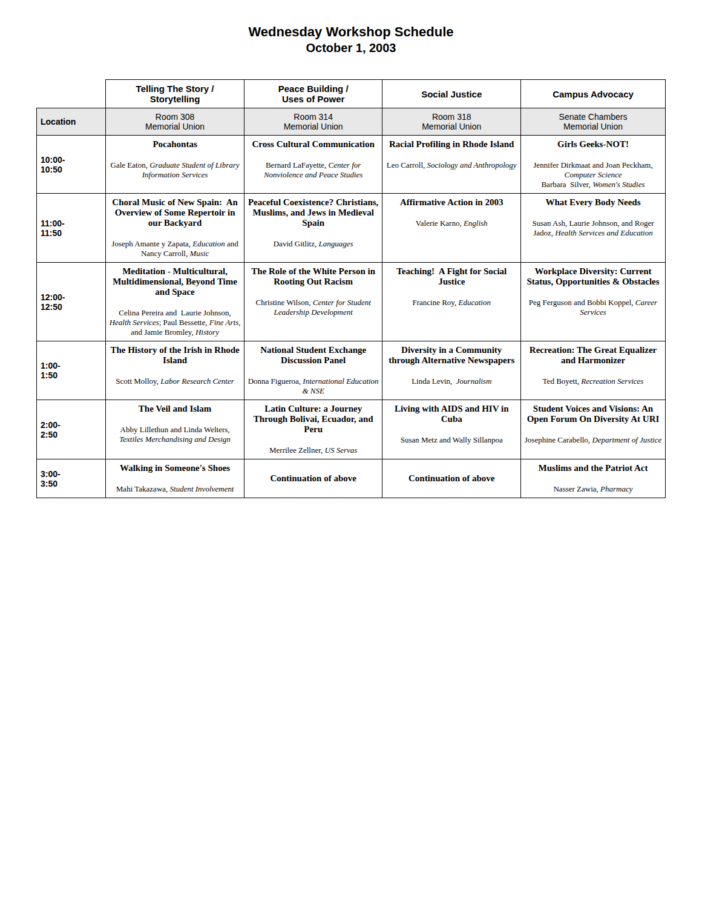Wednesday Workshop Schedule
October 1, 2003
| | Telling The Story / Storytelling | Peace Building / Uses of Power | Social Justice | Campus Advocacy |
| --- | --- | --- | --- | --- |
| Location | Room 308 Memorial Union | Room 314 Memorial Union | Room 318 Memorial Union | Senate Chambers Memorial Union |
| 10:00- 10:50 | Pocahontas Gale Eaton, Graduate Student of Library Information Services | Cross Cultural Communication Bernard LaFayette, Center for Nonviolence and Peace Studies | Racial Profiling in Rhode Island Leo Carroll, Sociology and Anthropology | Girls Geeks-NOT! Jennifer Dirkmaat and Joan Peckham, Computer Science Barbara Silver, Women's Studies |
| 11:00- 11:50 | Choral Music of New Spain: An Overview of Some Repertoir in our Backyard Joseph Amante y Zapata, Education and Nancy Carroll, Music | Peaceful Coexistence? Christians, Muslims, and Jews in Medieval Spain David Gitlitz, Languages | Affirmative Action in 2003 Valerie Karno, English | What Every Body Needs Susan Ash, Laurie Johnson, and Roger Jadoz, Health Services and Education |
| 12:00- 12:50 | Meditation - Multicultural, Multidimensional, Beyond Time and Space Celina Pereira and Laurie Johnson, Health Services ; Paul Bessette, Fine Arts , and Jamie Bromley, History | The Role of the White Person in Rooting Out Racism Christine Wilson, Center for Student Leadership Development | Teaching! A Fight for Social Justice Francine Roy, Education | Workplace Diversity: Current Status, Opportunities & Obstacles Peg Ferguson and Bobbi Koppel, Career Services |
| 1:00- 1:50 | The History of the Irish in Rhode Island Scott Molloy, Labor Research Center | National Student Exchange Discussion Panel Donna Figueroa, International Education & NSE | Diversity in a Community through Alternative Newspapers Linda Levin, Journalism | Recreation: The Great Equalizer and Harmonizer Ted Boyett, Recreation Services |
| 2:00- 2:50 | The Veil and Islam Abby Lillethun and Linda Welters, Textiles Merchandising and Design | Latin Culture: a Journey Through Bolivai, Ecuador, and Peru Merrilee Zellner, US Servas | Living with AIDS and HIV in Cuba Susan Metz and Wally Sillanpoa | Student Voices and Visions: An Open Forum On Diversity At URI Josephine Carabello, Department of Justice |
| 3:00- 3:50 | Walking in Someone's Shoes Mahi Takazawa, Student Involvement | Continuation of above | Continuation of above | Muslims and the Patriot Act Nasser Zawia, Pharmacy |